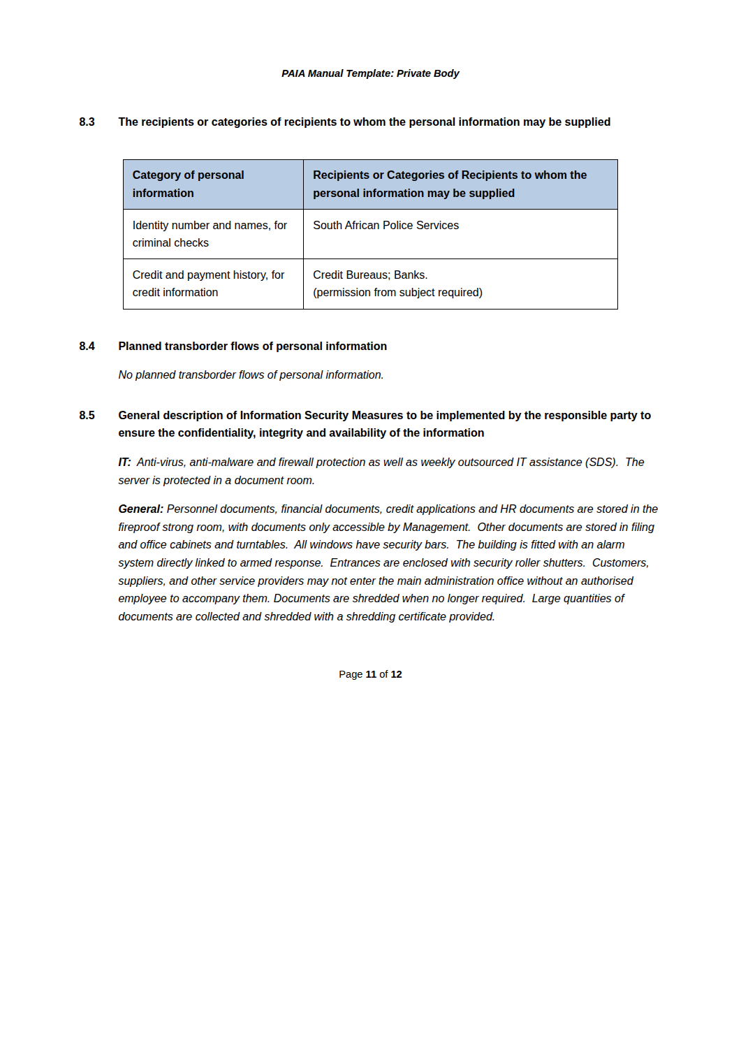PAIA Manual Template: Private Body
8.3 The recipients or categories of recipients to whom the personal information may be supplied
| Category of personal information | Recipients or Categories of Recipients to whom the personal information may be supplied |
| --- | --- |
| Identity number and names, for criminal checks | South African Police Services |
| Credit and payment history, for credit information | Credit Bureaus; Banks. (permission from subject required) |
8.4 Planned transborder flows of personal information
No planned transborder flows of personal information.
8.5 General description of Information Security Measures to be implemented by the responsible party to ensure the confidentiality, integrity and availability of the information
IT: Anti-virus, anti-malware and firewall protection as well as weekly outsourced IT assistance (SDS). The server is protected in a document room.
General: Personnel documents, financial documents, credit applications and HR documents are stored in the fireproof strong room, with documents only accessible by Management. Other documents are stored in filing and office cabinets and turntables. All windows have security bars. The building is fitted with an alarm system directly linked to armed response. Entrances are enclosed with security roller shutters. Customers, suppliers, and other service providers may not enter the main administration office without an authorised employee to accompany them. Documents are shredded when no longer required. Large quantities of documents are collected and shredded with a shredding certificate provided.
Page 11 of 12